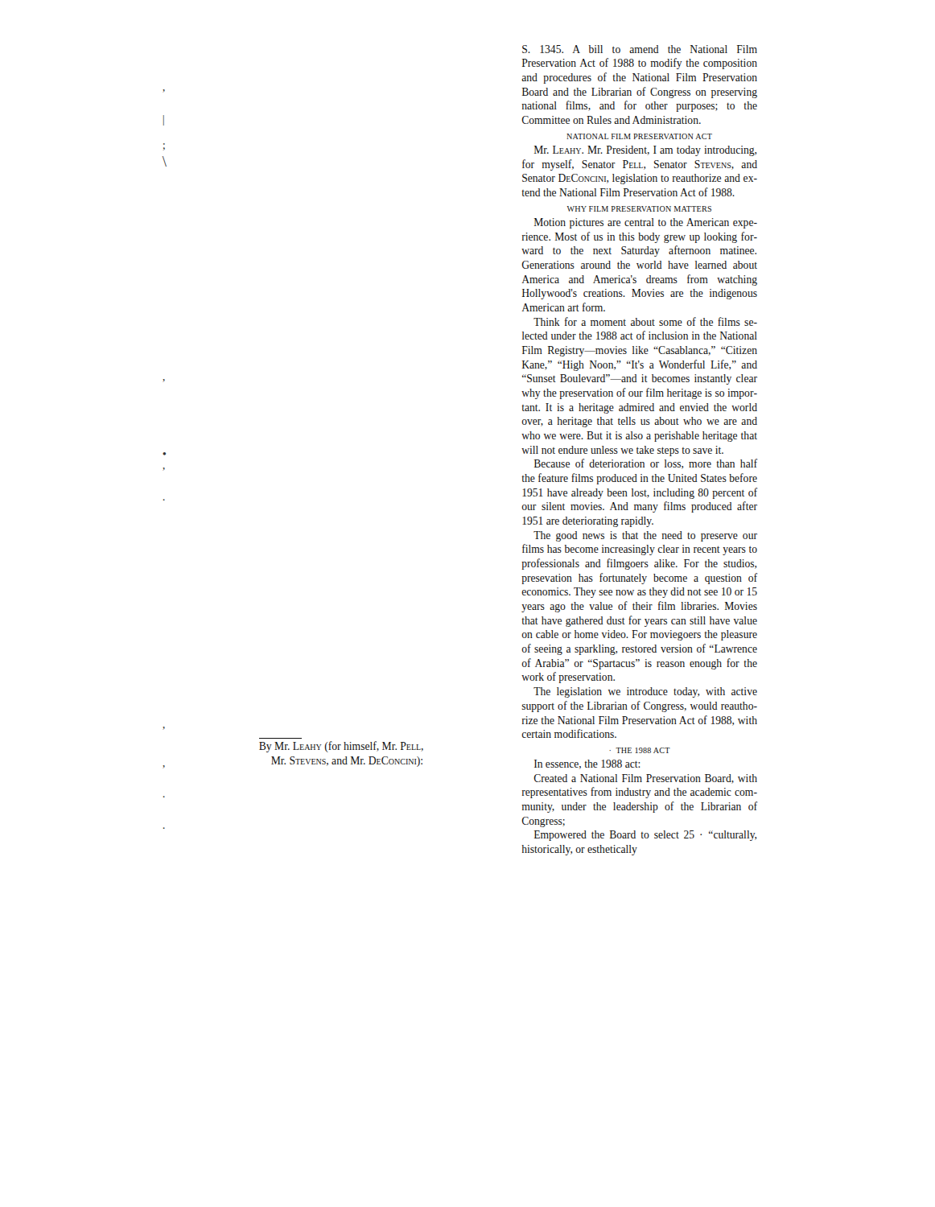, | ; \ , • , . , , . .
S. 1345. A bill to amend the National Film Preservation Act of 1988 to modify the composition and procedures of the National Film Preservation Board and the Librarian of Congress on preserving national films, and for other purposes; to the Committee on Rules and Administration.
National Film Preservation Act
Mr. Leahy. Mr. President, I am today introducing, for myself, Senator Pell, Senator Stevens, and Senator DeConcini, legislation to reauthorize and extend the National Film Preservation Act of 1988.
Why film preservation matters
Motion pictures are central to the American experience. Most of us in this body grew up looking forward to the next Saturday afternoon matinee. Generations around the world have learned about America and America's dreams from watching Hollywood's creations. Movies are the indigenous American art form.
Think for a moment about some of the films selected under the 1988 act of inclusion in the National Film Registry—movies like “Casablanca,” “Citizen Kane,” “High Noon,” “It's a Wonderful Life,” and “Sunset Boulevard”—and it becomes instantly clear why the preservation of our film heritage is so important. It is a heritage admired and envied the world over, a heritage that tells us about who we are and who we were. But it is also a perishable heritage that will not endure unless we take steps to save it.
Because of deterioration or loss, more than half the feature films produced in the United States before 1951 have already been lost, including 80 percent of our silent movies. And many films produced after 1951 are deteriorating rapidly.
The good news is that the need to preserve our films has become increasingly clear in recent years to professionals and filmgoers alike. For the studios, presevation has fortunately become a question of economics. They see now as they did not see 10 or 15 years ago the value of their film libraries. Movies that have gathered dust for years can still have value on cable or home video. For moviegoers the pleasure of seeing a sparkling, restored version of “Lawrence of Arabia” or “Spartacus” is reason enough for the work of preservation.
The legislation we introduce today, with active support of the Librarian of Congress, would reauthorize the National Film Preservation Act of 1988, with certain modifications.
The 1988 act
In essence, the 1988 act:
Created a National Film Preservation Board, with representatives from industry and the academic community, under the leadership of the Librarian of Congress;
Empowered the Board to select 25 “culturally, historically, or esthetically
By Mr. Leahy (for himself, Mr. Pell, Mr. Stevens, and Mr. DeConcini):